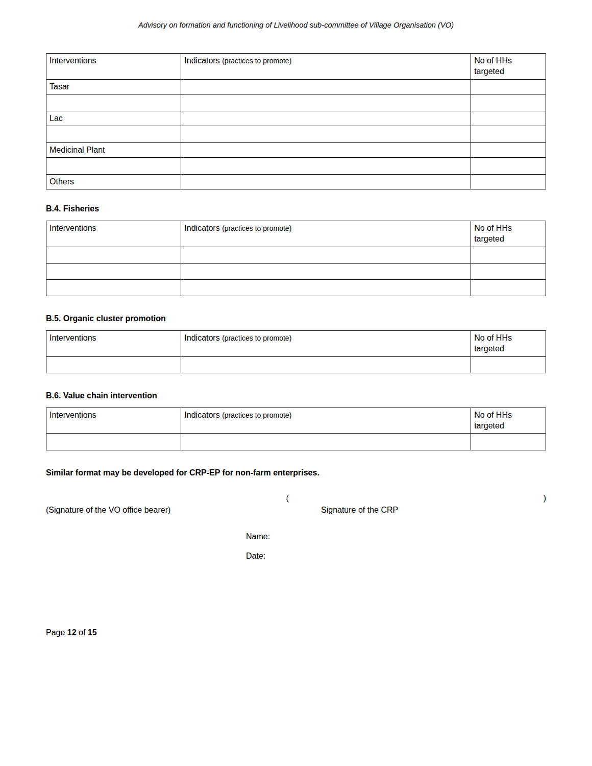Advisory on formation and functioning of Livelihood sub-committee of Village Organisation (VO)
| Interventions | Indicators (practices to promote) | No of HHs targeted |
| Tasar | | |
| Lac | | |
| Medicinal Plant | | |
| Others | | |
B.4. Fisheries
| Interventions | Indicators (practices to promote) | No of HHs targeted |
B.5. Organic cluster promotion
| Interventions | Indicators (practices to promote) | No of HHs targeted |
B.6. Value chain intervention
| Interventions | Indicators (practices to promote) | No of HHs targeted |
Similar format may be developed for CRP-EP for non-farm enterprises.
( )
(Signature of the VO office bearer)
Signature of the CRP
Name:
Date:
Page 12 of 15